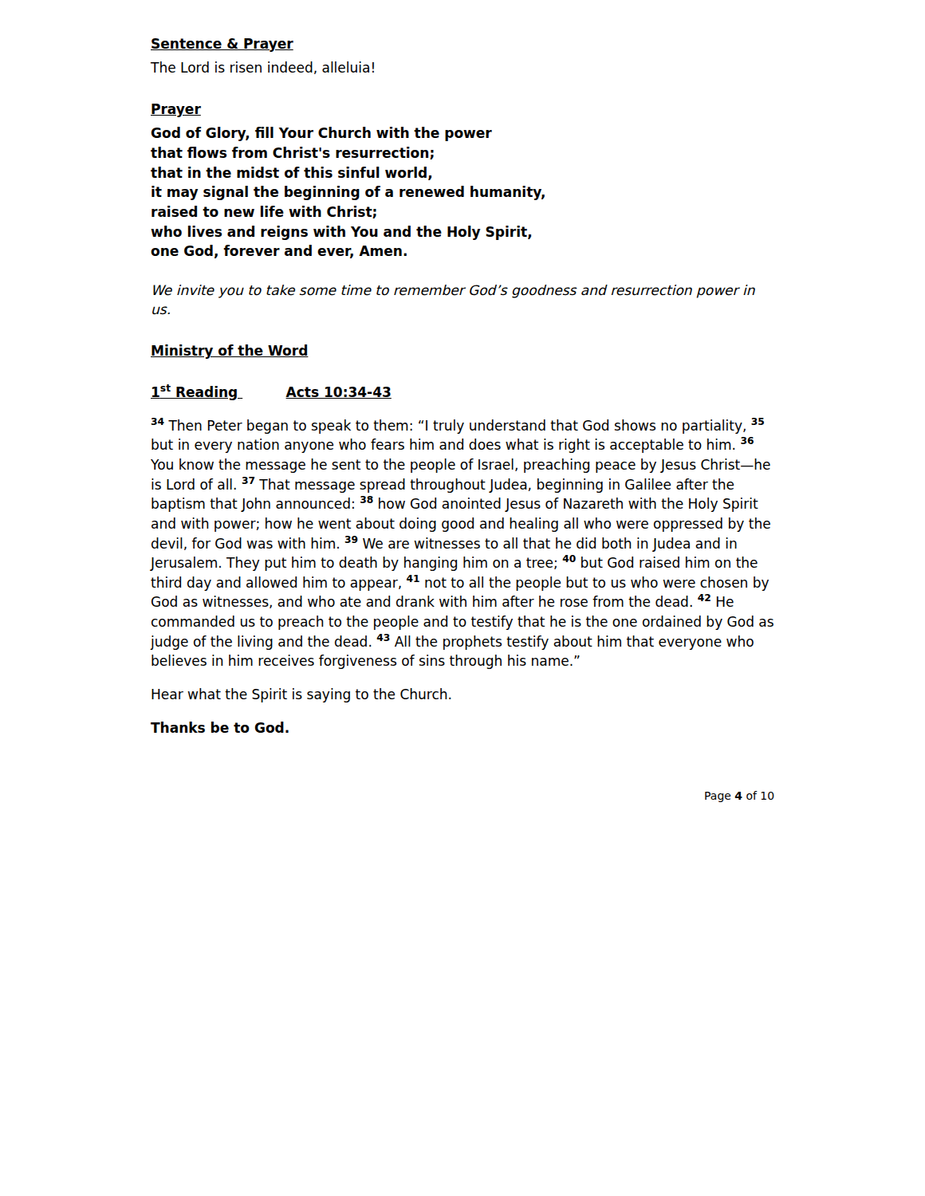Sentence & Prayer
The Lord is risen indeed, alleluia!
Prayer
God of Glory, fill Your Church with the power
that flows from Christ's resurrection;
that in the midst of this sinful world,
it may signal the beginning of a renewed humanity,
raised to new life with Christ;
who lives and reigns with You and the Holy Spirit,
one God, forever and ever, Amen.
We invite you to take some time to remember God’s goodness and resurrection power in us.
Ministry of the Word
1st Reading Acts 10:34-43
34 Then Peter began to speak to them: “I truly understand that God shows no partiality, 35 but in every nation anyone who fears him and does what is right is acceptable to him. 36 You know the message he sent to the people of Israel, preaching peace by Jesus Christ—he is Lord of all. 37 That message spread throughout Judea, beginning in Galilee after the baptism that John announced: 38 how God anointed Jesus of Nazareth with the Holy Spirit and with power; how he went about doing good and healing all who were oppressed by the devil, for God was with him. 39 We are witnesses to all that he did both in Judea and in Jerusalem. They put him to death by hanging him on a tree; 40 but God raised him on the third day and allowed him to appear, 41 not to all the people but to us who were chosen by God as witnesses, and who ate and drank with him after he rose from the dead. 42 He commanded us to preach to the people and to testify that he is the one ordained by God as judge of the living and the dead. 43 All the prophets testify about him that everyone who believes in him receives forgiveness of sins through his name.”
Hear what the Spirit is saying to the Church.
Thanks be to God.
Page 4 of 10